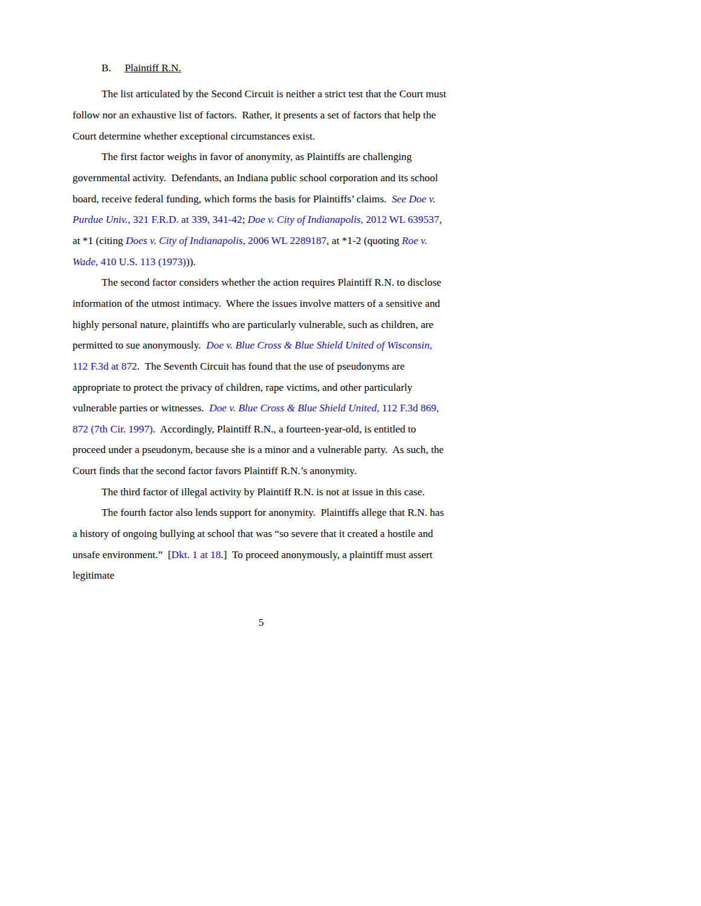B. Plaintiff R.N.
The list articulated by the Second Circuit is neither a strict test that the Court must follow nor an exhaustive list of factors. Rather, it presents a set of factors that help the Court determine whether exceptional circumstances exist.
The first factor weighs in favor of anonymity, as Plaintiffs are challenging governmental activity. Defendants, an Indiana public school corporation and its school board, receive federal funding, which forms the basis for Plaintiffs’ claims. See Doe v. Purdue Univ., 321 F.R.D. at 339, 341-42; Doe v. City of Indianapolis, 2012 WL 639537, at *1 (citing Does v. City of Indianapolis, 2006 WL 2289187, at *1-2 (quoting Roe v. Wade, 410 U.S. 113 (1973))).
The second factor considers whether the action requires Plaintiff R.N. to disclose information of the utmost intimacy. Where the issues involve matters of a sensitive and highly personal nature, plaintiffs who are particularly vulnerable, such as children, are permitted to sue anonymously. Doe v. Blue Cross & Blue Shield United of Wisconsin, 112 F.3d at 872. The Seventh Circuit has found that the use of pseudonyms are appropriate to protect the privacy of children, rape victims, and other particularly vulnerable parties or witnesses. Doe v. Blue Cross & Blue Shield United, 112 F.3d 869, 872 (7th Cir. 1997). Accordingly, Plaintiff R.N., a fourteen-year-old, is entitled to proceed under a pseudonym, because she is a minor and a vulnerable party. As such, the Court finds that the second factor favors Plaintiff R.N.’s anonymity.
The third factor of illegal activity by Plaintiff R.N. is not at issue in this case.
The fourth factor also lends support for anonymity. Plaintiffs allege that R.N. has a history of ongoing bullying at school that was “so severe that it created a hostile and unsafe environment.” [Dkt. 1 at 18.] To proceed anonymously, a plaintiff must assert legitimate
5